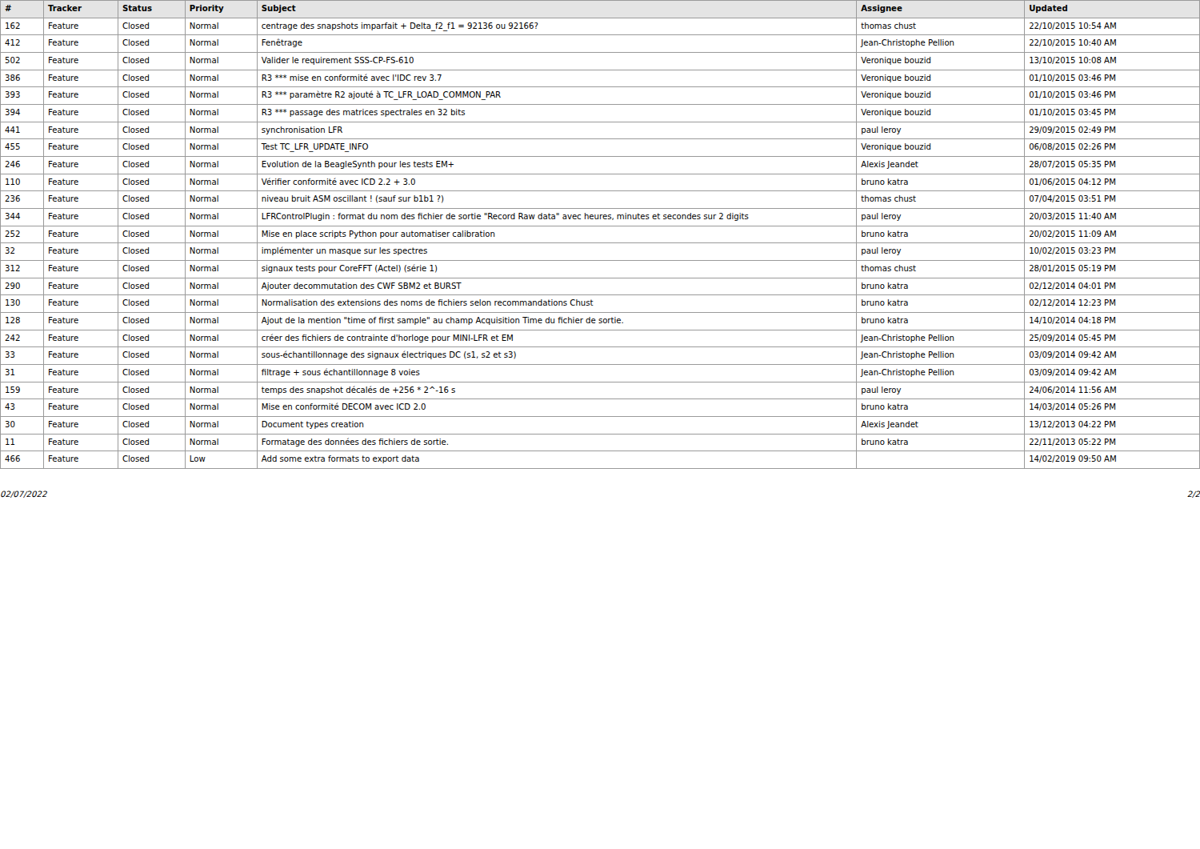| # | Tracker | Status | Priority | Subject | Assignee | Updated |
| --- | --- | --- | --- | --- | --- | --- |
| 162 | Feature | Closed | Normal | centrage des snapshots imparfait + Delta_f2_f1 = 92136 ou 92166? | thomas chust | 22/10/2015 10:54 AM |
| 412 | Feature | Closed | Normal | Fenêtrage | Jean-Christophe Pellion | 22/10/2015 10:40 AM |
| 502 | Feature | Closed | Normal | Valider le requirement SSS-CP-FS-610 | Veronique bouzid | 13/10/2015 10:08 AM |
| 386 | Feature | Closed | Normal | R3 *** mise en conformité avec l'IDC rev 3.7 | Veronique bouzid | 01/10/2015 03:46 PM |
| 393 | Feature | Closed | Normal | R3 *** paramètre R2 ajouté à TC_LFR_LOAD_COMMON_PAR | Veronique bouzid | 01/10/2015 03:46 PM |
| 394 | Feature | Closed | Normal | R3 *** passage des matrices spectrales en 32 bits | Veronique bouzid | 01/10/2015 03:45 PM |
| 441 | Feature | Closed | Normal | synchronisation LFR | paul leroy | 29/09/2015 02:49 PM |
| 455 | Feature | Closed | Normal | Test TC_LFR_UPDATE_INFO | Veronique bouzid | 06/08/2015 02:26 PM |
| 246 | Feature | Closed | Normal | Evolution de la BeagleSynth pour les tests EM+ | Alexis Jeandet | 28/07/2015 05:35 PM |
| 110 | Feature | Closed | Normal | Vérifier conformité avec ICD 2.2 + 3.0 | bruno katra | 01/06/2015 04:12 PM |
| 236 | Feature | Closed | Normal | niveau bruit ASM oscillant ! (sauf sur b1b1 ?) | thomas chust | 07/04/2015 03:51 PM |
| 344 | Feature | Closed | Normal | LFRControlPlugin : format du nom des fichier de sortie "Record Raw data" avec heures, minutes et secondes sur 2 digits | paul leroy | 20/03/2015 11:40 AM |
| 252 | Feature | Closed | Normal | Mise en place scripts Python pour automatiser calibration | bruno katra | 20/02/2015 11:09 AM |
| 32 | Feature | Closed | Normal | implémenter un masque sur les spectres | paul leroy | 10/02/2015 03:23 PM |
| 312 | Feature | Closed | Normal | signaux tests pour CoreFFT (Actel) (série 1) | thomas chust | 28/01/2015 05:19 PM |
| 290 | Feature | Closed | Normal | Ajouter decommutation des CWF SBM2 et BURST | bruno katra | 02/12/2014 04:01 PM |
| 130 | Feature | Closed | Normal | Normalisation des extensions des noms de fichiers selon recommandations Chust | bruno katra | 02/12/2014 12:23 PM |
| 128 | Feature | Closed | Normal | Ajout de la mention "time of first sample" au champ Acquisition Time du fichier de sortie. | bruno katra | 14/10/2014 04:18 PM |
| 242 | Feature | Closed | Normal | créer des fichiers de contrainte d'horloge pour MINI-LFR et EM | Jean-Christophe Pellion | 25/09/2014 05:45 PM |
| 33 | Feature | Closed | Normal | sous-échantillonnage des signaux électriques DC (s1, s2 et s3) | Jean-Christophe Pellion | 03/09/2014 09:42 AM |
| 31 | Feature | Closed | Normal | filtrage + sous échantillonnage 8 voies | Jean-Christophe Pellion | 03/09/2014 09:42 AM |
| 159 | Feature | Closed | Normal | temps des snapshot décalés de +256 * 2^-16 s | paul leroy | 24/06/2014 11:56 AM |
| 43 | Feature | Closed | Normal | Mise en conformité DECOM avec ICD 2.0 | bruno katra | 14/03/2014 05:26 PM |
| 30 | Feature | Closed | Normal | Document types creation | Alexis Jeandet | 13/12/2013 04:22 PM |
| 11 | Feature | Closed | Normal | Formatage des données des fichiers de sortie. | bruno katra | 22/11/2013 05:22 PM |
| 466 | Feature | Closed | Low | Add some extra formats to export data | | 14/02/2019 09:50 AM |
02/07/2022 2/2